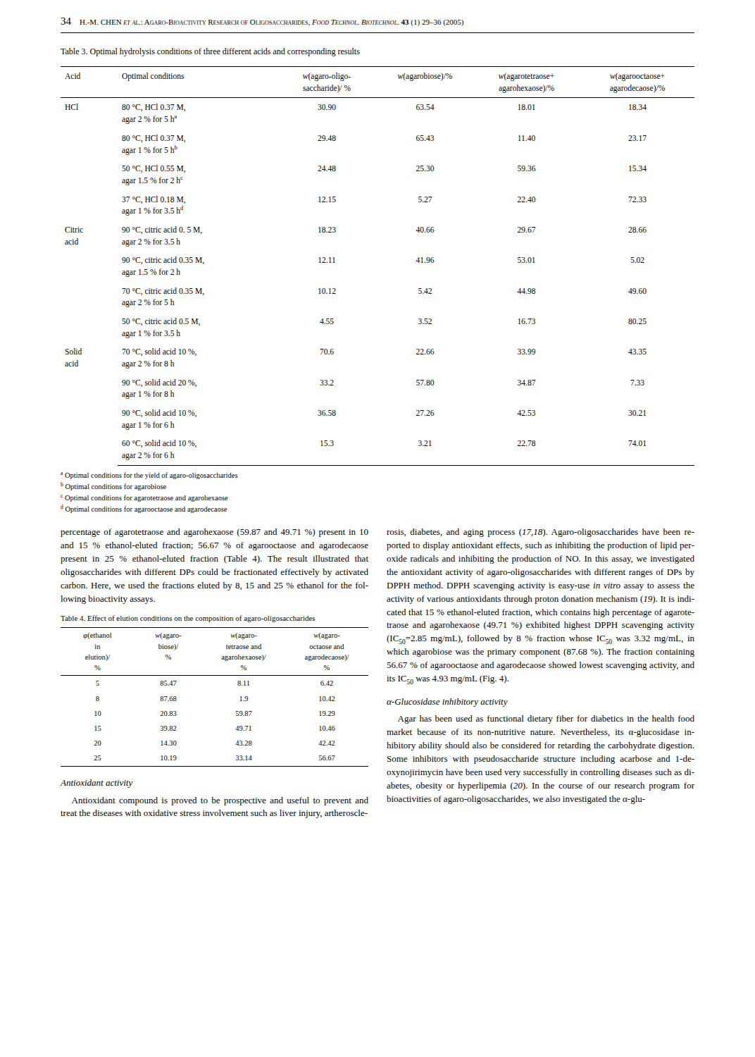34 H.-M. CHEN et al.: Agaro-Bioactivity Research of Oligosaccharides, Food Technol. Biotechnol. 43 (1) 29–36 (2005)
Table 3. Optimal hydrolysis conditions of three different acids and corresponding results
| Acid | Optimal conditions | w (agaro-oligo- saccharide)/ % | w (agarobiose)/% | w (agarotetraose+ agarohexaose)/% | w (agarooctaose+ agarodecaose)/% |
| --- | --- | --- | --- | --- | --- |
| HCl | 80 °C, HCl 0.37 M, agar 2 % for 5 h a | 30.90 | 63.54 | 18.01 | 18.34 |
| 80 °C, HCl 0.37 M, agar 1 % for 5 h b | 29.48 | 65.43 | 11.40 | 23.17 |
| 50 °C, HCl 0.55 M, agar 1.5 % for 2 h c | 24.48 | 25.30 | 59.36 | 15.34 |
| 37 °C, HCl 0.18 M, agar 1 % for 3.5 h d | 12.15 | 5.27 | 22.40 | 72.33 |
| Citric acid | 90 °C, citric acid 0. 5 M, agar 2 % for 3.5 h | 18.23 | 40.66 | 29.67 | 28.66 |
| 90 °C, citric acid 0.35 M, agar 1.5 % for 2 h | 12.11 | 41.96 | 53.01 | 5.02 |
| 70 °C, citric acid 0.35 M, agar 2 % for 5 h | 10.12 | 5.42 | 44.98 | 49.60 |
| 50 °C, citric acid 0.5 M, agar 1 % for 3.5 h | 4.55 | 3.52 | 16.73 | 80.25 |
| Solid acid | 70 °C, solid acid 10 %, agar 2 % for 8 h | 70.6 | 22.66 | 33.99 | 43.35 |
| 90 °C, solid acid 20 %, agar 1 % for 8 h | 33.2 | 57.80 | 34.87 | 7.33 |
| 90 °C, solid acid 10 %, agar 1 % for 6 h | 36.58 | 27.26 | 42.53 | 30.21 |
| 60 °C, solid acid 10 %, agar 2 % for 6 h | 15.3 | 3.21 | 22.78 | 74.01 |
a Optimal conditions for the yield of agaro-oligosaccharides
b Optimal conditions for agarobiose
c Optimal conditions for agarotetraose and agarohexaose
d Optimal conditions for agarooctaose and agarodecaose
percentage of agarotetraose and agarohexaose (59.87 and 49.71 %) present in 10 and 15 % ethanol-eluted fraction; 56.67 % of agarooctaose and agarodecaose present in 25 % ethanol-eluted fraction (Table 4). The result illustrated that oligosaccharides with different DPs could be fractionated effectively by activated carbon. Here, we used the fractions eluted by 8, 15 and 25 % ethanol for the following bioactivity assays.
Table 4. Effect of elution conditions on the composition of agaro-oligosaccharides
| φ (ethanol in elution)/ % | w (agaro- biose)/ % | w (agaro- tetraose and agarohexaose)/ % | w (agaro- octaose and agarodecaose)/ % |
| --- | --- | --- | --- |
| 5 | 85.47 | 8.11 | 6.42 |
| 8 | 87.68 | 1.9 | 10.42 |
| 10 | 20.83 | 59.87 | 19.29 |
| 15 | 39.82 | 49.71 | 10.46 |
| 20 | 14.30 | 43.28 | 42.42 |
| 25 | 10.19 | 33.14 | 56.67 |
Antioxidant activity
Antioxidant compound is proved to be prospective and useful to prevent and treat the diseases with oxidative stress involvement such as liver injury, artheroscle-
rosis, diabetes, and aging process (17,18). Agaro-oligosaccharides have been reported to display antioxidant effects, such as inhibiting the production of lipid peroxide radicals and inhibiting the production of NO. In this assay, we investigated the antioxidant activity of agaro-oligosaccharides with different ranges of DPs by DPPH method. DPPH scavenging activity is easy-use in vitro assay to assess the activity of various antioxidants through proton donation mechanism (19). It is indicated that 15 % ethanol-eluted fraction, which contains high percentage of agarotetraose and agarohexaose (49.71 %) exhibited highest DPPH scavenging activity (IC50=2.85 mg/mL), followed by 8 % fraction whose IC50 was 3.32 mg/mL, in which agarobiose was the primary component (87.68 %). The fraction containing 56.67 % of agarooctaose and agarodecaose showed lowest scavenging activity, and its IC50 was 4.93 mg/mL (Fig. 4).
α-Glucosidase inhibitory activity
Agar has been used as functional dietary fiber for diabetics in the health food market because of its non-nutritive nature. Nevertheless, its α-glucosidase inhibitory ability should also be considered for retarding the carbohydrate digestion. Some inhibitors with pseudosaccharide structure including acarbose and 1-deoxynojirimycin have been used very successfully in controlling diseases such as diabetes, obesity or hyperlipemia (20). In the course of our research program for bioactivities of agaro-oligosaccharides, we also investigated the α-glu-